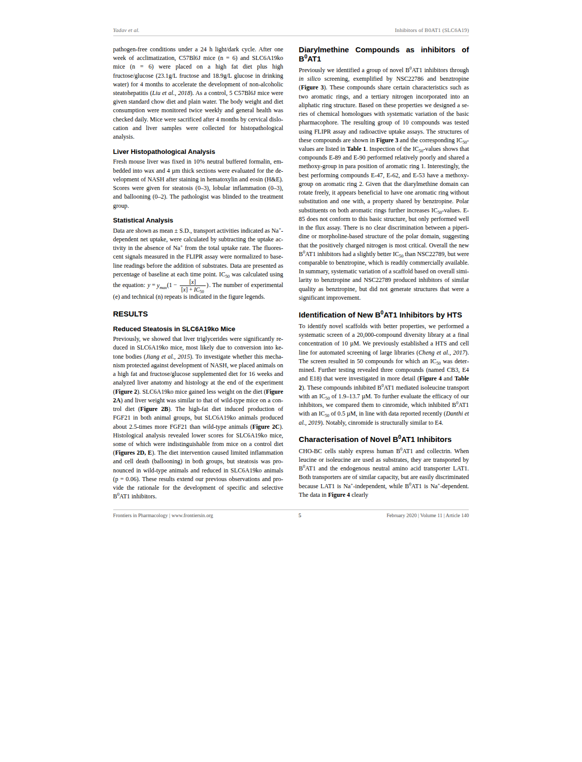Yadav et al.
Inhibitors of B0AT1 (SLC6A19)
pathogen-free conditions under a 24 h light/dark cycle. After one week of acclimatization, C57Bl6J mice (n = 6) and SLC6A19ko mice (n = 6) were placed on a high fat diet plus high fructose/glucose (23.1g/L fructose and 18.9g/L glucose in drinking water) for 4 months to accelerate the development of non-alcoholic steatohepatitis (Liu et al., 2018). As a control, 5 C57Bl6J mice were given standard chow diet and plain water. The body weight and diet consumption were monitored twice weekly and general health was checked daily. Mice were sacrificed after 4 months by cervical dislocation and liver samples were collected for histopathological analysis.
Liver Histopathological Analysis
Fresh mouse liver was fixed in 10% neutral buffered formalin, embedded into wax and 4 µm thick sections were evaluated for the development of NASH after staining in hematoxylin and eosin (H&E). Scores were given for steatosis (0–3), lobular inflammation (0–3), and ballooning (0–2). The pathologist was blinded to the treatment group.
Statistical Analysis
Data are shown as mean ± S.D., transport activities indicated as Na+-dependent net uptake, were calculated by subtracting the uptake activity in the absence of Na+ from the total uptake rate. The fluorescent signals measured in the FLIPR assay were normalized to baseline readings before the addition of substrates. Data are presented as percentage of baseline at each time point. IC50 was calculated using the equation: y = ymax(1 − [x][x] + IC50). The number of experimental (e) and technical (n) repeats is indicated in the figure legends.
RESULTS
Reduced Steatosis in SLC6A19ko Mice
Previously, we showed that liver triglycerides were significantly reduced in SLC6A19ko mice, most likely due to conversion into ketone bodies (Jiang et al., 2015). To investigate whether this mechanism protected against development of NASH, we placed animals on a high fat and fructose/glucose supplemented diet for 16 weeks and analyzed liver anatomy and histology at the end of the experiment (Figure 2). SLC6A19ko mice gained less weight on the diet (Figure 2A) and liver weight was similar to that of wild-type mice on a control diet (Figure 2B). The high-fat diet induced production of FGF21 in both animal groups, but SLC6A19ko animals produced about 2.5-times more FGF21 than wild-type animals (Figure 2C). Histological analysis revealed lower scores for SLC6A19ko mice, some of which were indistinguishable from mice on a control diet (Figures 2D, E). The diet intervention caused limited inflammation and cell death (ballooning) in both groups, but steatosis was pronounced in wild-type animals and reduced in SLC6A19ko animals (p = 0.06). These results extend our previous observations and provide the rationale for the development of specific and selective B0AT1 inhibitors.
Diarylmethine Compounds as inhibitors of B0AT1
Previously we identified a group of novel B0AT1 inhibitors through in silico screening, exemplified by NSC22786 and benztropine (Figure 3). These compounds share certain characteristics such as two aromatic rings, and a tertiary nitrogen incorporated into an aliphatic ring structure. Based on these properties we designed a series of chemical homologues with systematic variation of the basic pharmacophore. The resulting group of 10 compounds was tested using FLIPR assay and radioactive uptake assays. The structures of these compounds are shown in Figure 3 and the corresponding IC50-values are listed in Table 1. Inspection of the IC50-values shows that compounds E-89 and E-90 performed relatively poorly and shared a methoxy-group in para position of aromatic ring 1. Interestingly, the best performing compounds E-47, E-62, and E-53 have a methoxy-group on aromatic ring 2. Given that the diarylmethine domain can rotate freely, it appears beneficial to have one aromatic ring without substitution and one with, a property shared by benztropine. Polar substituents on both aromatic rings further increases IC50-values. E-85 does not conform to this basic structure, but only performed well in the flux assay. There is no clear discrimination between a piperidine or morpholine-based structure of the polar domain, suggesting that the positively charged nitrogen is most critical. Overall the new B0AT1 inhibitors had a slightly better IC50 than NSC22789, but were comparable to benztropine, which is readily commercially available. In summary, systematic variation of a scaffold based on overall similarity to benztropine and NSC22789 produced inhibitors of similar quality as benztropine, but did not generate structures that were a significant improvement.
Identification of New B0AT1 Inhibitors by HTS
To identify novel scaffolds with better properties, we performed a systematic screen of a 20,000-compound diversity library at a final concentration of 10 µM. We previously established a HTS and cell line for automated screening of large libraries (Cheng et al., 2017). The screen resulted in 50 compounds for which an IC50 was determined. Further testing revealed three compounds (named CB3, E4 and E18) that were investigated in more detail (Figure 4 and Table 2). These compounds inhibited B0AT1 mediated isoleucine transport with an IC50 of 1.9–13.7 µM. To further evaluate the efficacy of our inhibitors, we compared them to cinromide, which inhibited B0AT1 with an IC50 of 0.5 µM, in line with data reported recently (Danthi et al., 2019). Notably, cinromide is structurally similar to E4.
Characterisation of Novel B0AT1 Inhibitors
CHO-BC cells stably express human B0AT1 and collectrin. When leucine or isoleucine are used as substrates, they are transported by B0AT1 and the endogenous neutral amino acid transporter LAT1. Both transporters are of similar capacity, but are easily discriminated because LAT1 is Na+-independent, while B0AT1 is Na+-dependent. The data in Figure 4 clearly
Frontiers in Pharmacology | www.frontiersin.org
5
February 2020 | Volume 11 | Article 140